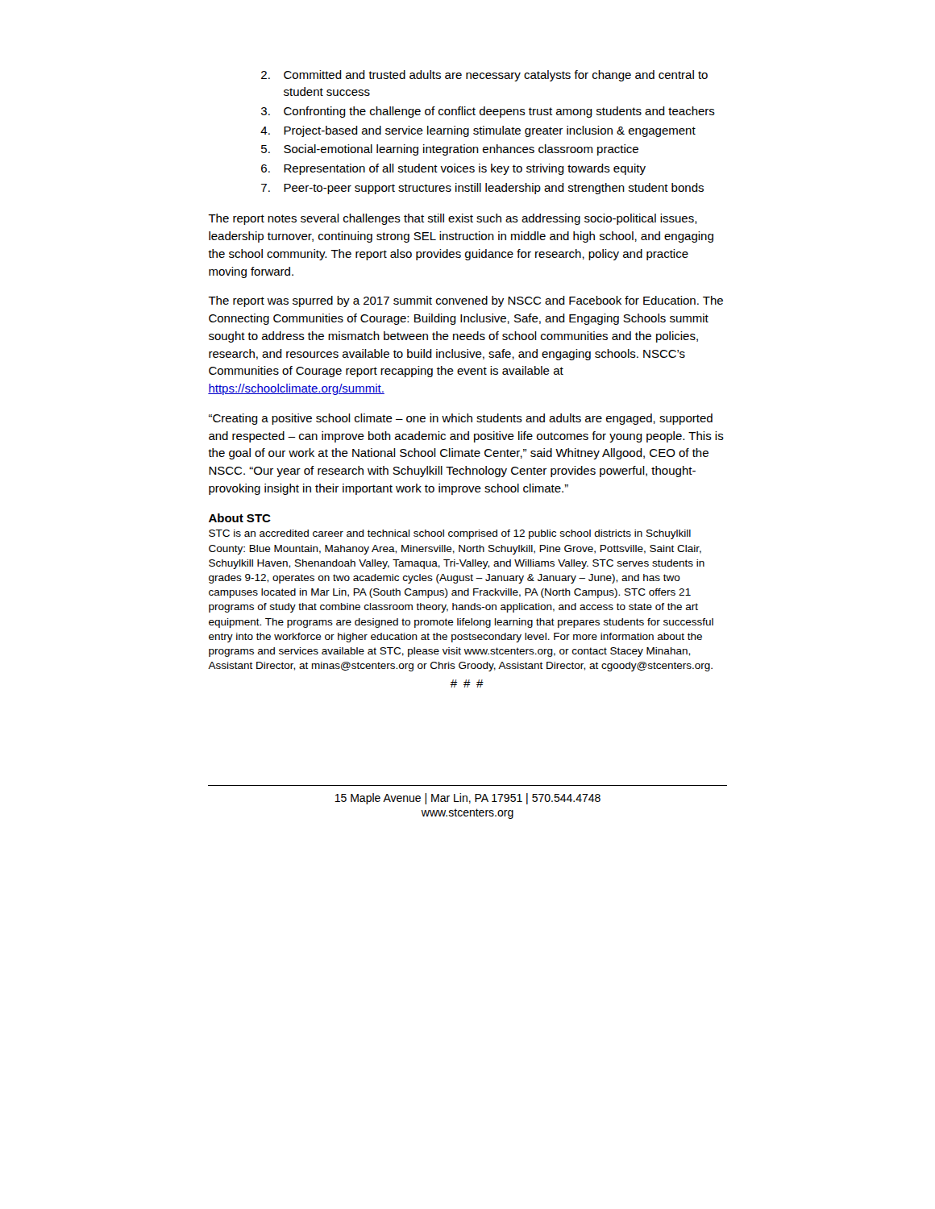Committed and trusted adults are necessary catalysts for change and central to student success
Confronting the challenge of conflict deepens trust among students and teachers
Project-based and service learning stimulate greater inclusion & engagement
Social-emotional learning integration enhances classroom practice
Representation of all student voices is key to striving towards equity
Peer-to-peer support structures instill leadership and strengthen student bonds
The report notes several challenges that still exist such as addressing socio-political issues, leadership turnover, continuing strong SEL instruction in middle and high school, and engaging the school community. The report also provides guidance for research, policy and practice moving forward.
The report was spurred by a 2017 summit convened by NSCC and Facebook for Education. The Connecting Communities of Courage: Building Inclusive, Safe, and Engaging Schools summit sought to address the mismatch between the needs of school communities and the policies, research, and resources available to build inclusive, safe, and engaging schools. NSCC’s Communities of Courage report recapping the event is available at https://schoolclimate.org/summit.
“Creating a positive school climate – one in which students and adults are engaged, supported and respected – can improve both academic and positive life outcomes for young people. This is the goal of our work at the National School Climate Center,” said Whitney Allgood, CEO of the NSCC. “Our year of research with Schuylkill Technology Center provides powerful, thought-provoking insight in their important work to improve school climate.”
About STC
STC is an accredited career and technical school comprised of 12 public school districts in Schuylkill County: Blue Mountain, Mahanoy Area, Minersville, North Schuylkill, Pine Grove, Pottsville, Saint Clair, Schuylkill Haven, Shenandoah Valley, Tamaqua, Tri-Valley, and Williams Valley. STC serves students in grades 9-12, operates on two academic cycles (August – January & January – June), and has two campuses located in Mar Lin, PA (South Campus) and Frackville, PA (North Campus). STC offers 21 programs of study that combine classroom theory, hands-on application, and access to state of the art equipment. The programs are designed to promote lifelong learning that prepares students for successful entry into the workforce or higher education at the postsecondary level. For more information about the programs and services available at STC, please visit www.stcenters.org, or contact Stacey Minahan, Assistant Director, at minas@stcenters.org or Chris Groody, Assistant Director, at cgoody@stcenters.org.
# # #
15 Maple Avenue | Mar Lin, PA 17951 | 570.544.4748
www.stcenters.org